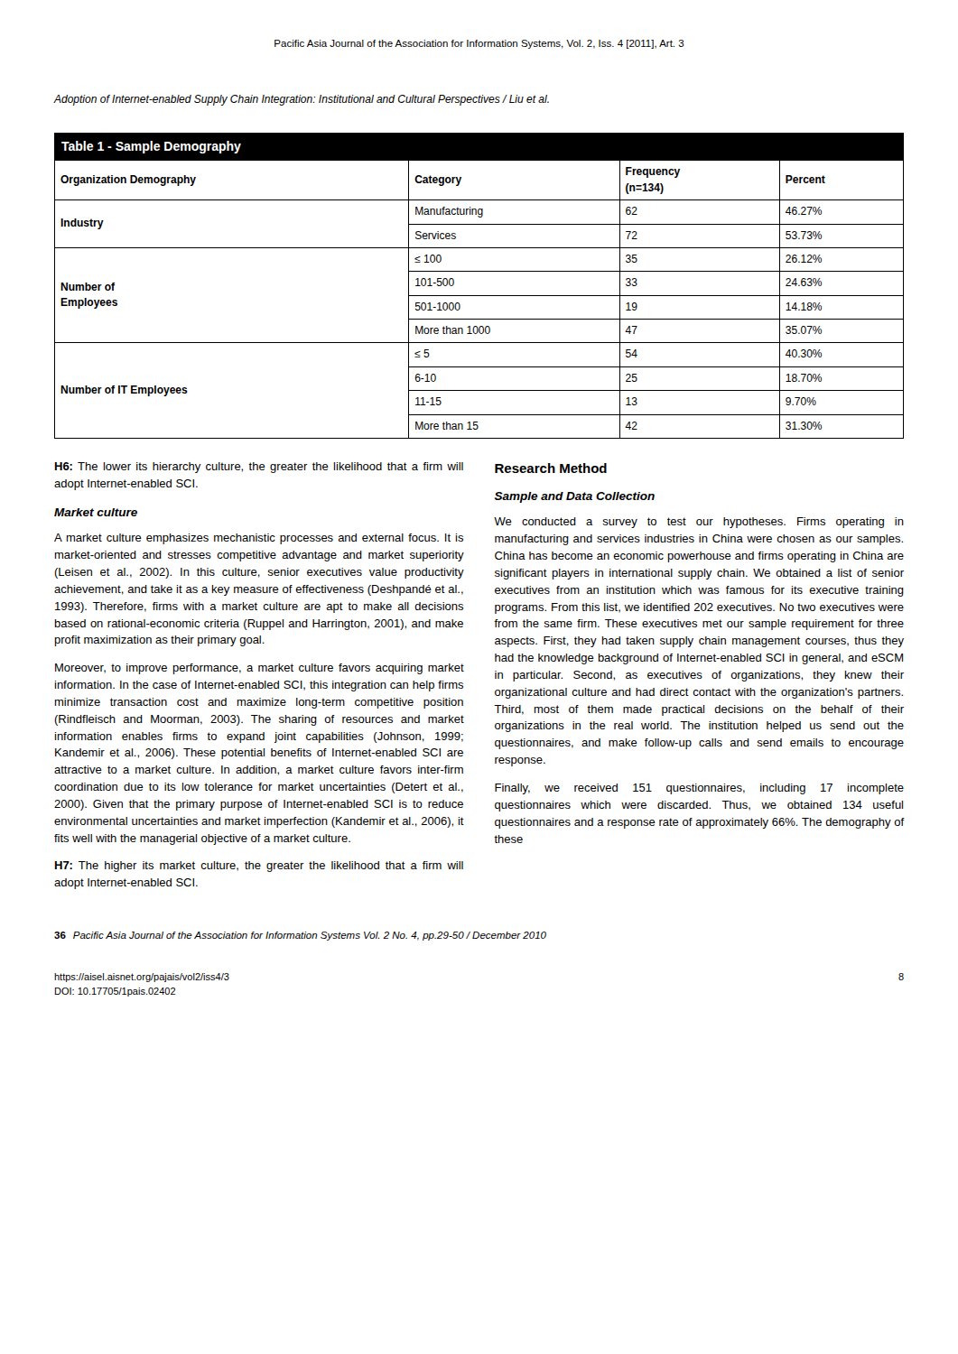Pacific Asia Journal of the Association for Information Systems, Vol. 2, Iss. 4 [2011], Art. 3
Adoption of Internet-enabled Supply Chain Integration: Institutional and Cultural Perspectives / Liu et al.
Table 1 - Sample Demography
| Organization Demography | Category | Frequency (n=134) | Percent |
| --- | --- | --- | --- |
| Industry | Manufacturing | 62 | 46.27% |
| Services | 72 | 53.73% |
| Number of Employees | ≤ 100 | 35 | 26.12% |
| 101-500 | 33 | 24.63% |
| 501-1000 | 19 | 14.18% |
| More than 1000 | 47 | 35.07% |
| Number of IT Employees | ≤ 5 | 54 | 40.30% |
| 6-10 | 25 | 18.70% |
| 11-15 | 13 | 9.70% |
| More than 15 | 42 | 31.30% |
H6: The lower its hierarchy culture, the greater the likelihood that a firm will adopt Internet-enabled SCI.
Market culture
A market culture emphasizes mechanistic processes and external focus. It is market-oriented and stresses competitive advantage and market superiority (Leisen et al., 2002). In this culture, senior executives value productivity achievement, and take it as a key measure of effectiveness (Deshpandé et al., 1993). Therefore, firms with a market culture are apt to make all decisions based on rational-economic criteria (Ruppel and Harrington, 2001), and make profit maximization as their primary goal.
Moreover, to improve performance, a market culture favors acquiring market information. In the case of Internet-enabled SCI, this integration can help firms minimize transaction cost and maximize long-term competitive position (Rindfleisch and Moorman, 2003). The sharing of resources and market information enables firms to expand joint capabilities (Johnson, 1999; Kandemir et al., 2006). These potential benefits of Internet-enabled SCI are attractive to a market culture. In addition, a market culture favors inter-firm coordination due to its low tolerance for market uncertainties (Detert et al., 2000). Given that the primary purpose of Internet-enabled SCI is to reduce environmental uncertainties and market imperfection (Kandemir et al., 2006), it fits well with the managerial objective of a market culture.
H7: The higher its market culture, the greater the likelihood that a firm will adopt Internet-enabled SCI.
Research Method
Sample and Data Collection
We conducted a survey to test our hypotheses. Firms operating in manufacturing and services industries in China were chosen as our samples. China has become an economic powerhouse and firms operating in China are significant players in international supply chain. We obtained a list of senior executives from an institution which was famous for its executive training programs. From this list, we identified 202 executives. No two executives were from the same firm. These executives met our sample requirement for three aspects. First, they had taken supply chain management courses, thus they had the knowledge background of Internet-enabled SCI in general, and eSCM in particular. Second, as executives of organizations, they knew their organizational culture and had direct contact with the organization's partners. Third, most of them made practical decisions on the behalf of their organizations in the real world. The institution helped us send out the questionnaires, and make follow-up calls and send emails to encourage response.
Finally, we received 151 questionnaires, including 17 incomplete questionnaires which were discarded. Thus, we obtained 134 useful questionnaires and a response rate of approximately 66%. The demography of these
36 Pacific Asia Journal of the Association for Information Systems Vol. 2 No. 4, pp.29-50 / December 2010
https://aisel.aisnet.org/pajais/vol2/iss4/3
DOI: 10.17705/1pais.02402
8